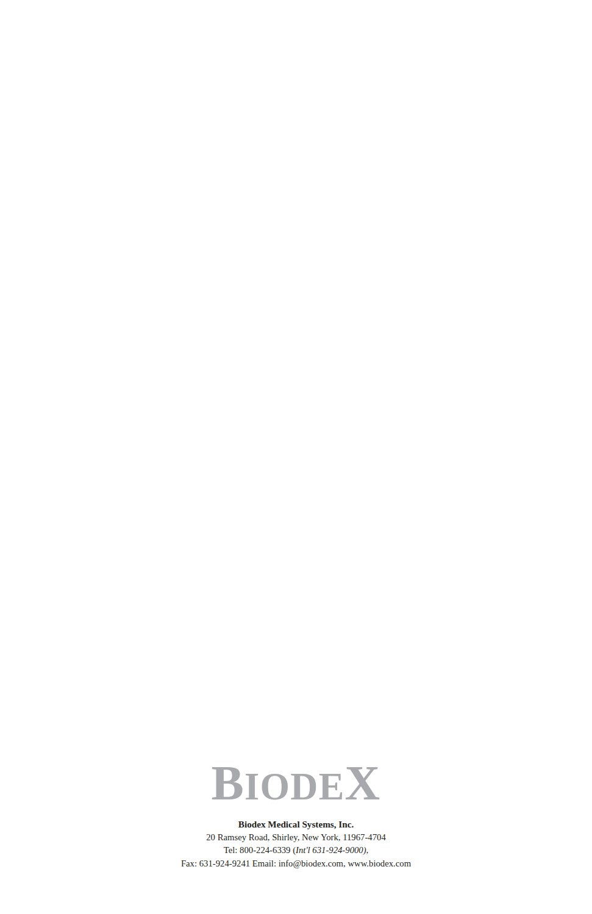BIODEX
Biodex Medical Systems, Inc.
20 Ramsey Road, Shirley, New York, 11967-4704
Tel: 800-224-6339 (Int'l 631-924-9000),
Fax: 631-924-9241 Email: info@biodex.com, www.biodex.com